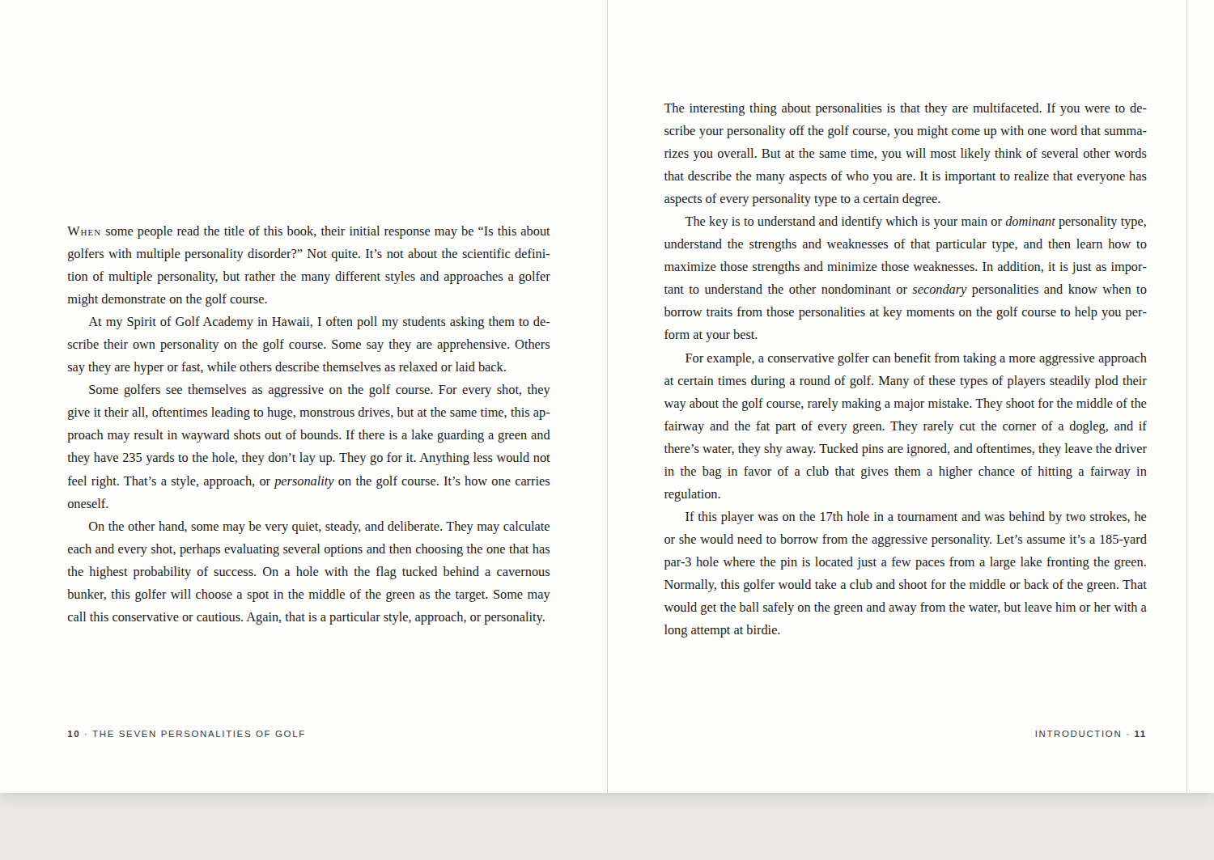When some people read the title of this book, their initial response may be “Is this about golfers with multiple personality disorder?” Not quite. It’s not about the scientific definition of multiple personality, but rather the many different styles and approaches a golfer might demonstrate on the golf course.
At my Spirit of Golf Academy in Hawaii, I often poll my students asking them to describe their own personality on the golf course. Some say they are apprehensive. Others say they are hyper or fast, while others describe themselves as relaxed or laid back.
Some golfers see themselves as aggressive on the golf course. For every shot, they give it their all, oftentimes leading to huge, monstrous drives, but at the same time, this approach may result in wayward shots out of bounds. If there is a lake guarding a green and they have 235 yards to the hole, they don’t lay up. They go for it. Anything less would not feel right. That’s a style, approach, or personality on the golf course. It’s how one carries oneself.
On the other hand, some may be very quiet, steady, and deliberate. They may calculate each and every shot, perhaps evaluating several options and then choosing the one that has the highest probability of success. On a hole with the flag tucked behind a cavernous bunker, this golfer will choose a spot in the middle of the green as the target. Some may call this conservative or cautious. Again, that is a particular style, approach, or personality.
10 · The Seven Personalities of Golf
The interesting thing about personalities is that they are multifaceted. If you were to describe your personality off the golf course, you might come up with one word that summarizes you overall. But at the same time, you will most likely think of several other words that describe the many aspects of who you are. It is important to realize that everyone has aspects of every personality type to a certain degree.
The key is to understand and identify which is your main or dominant personality type, understand the strengths and weaknesses of that particular type, and then learn how to maximize those strengths and minimize those weaknesses. In addition, it is just as important to understand the other nondominant or secondary personalities and know when to borrow traits from those personalities at key moments on the golf course to help you perform at your best.
For example, a conservative golfer can benefit from taking a more aggressive approach at certain times during a round of golf. Many of these types of players steadily plod their way about the golf course, rarely making a major mistake. They shoot for the middle of the fairway and the fat part of every green. They rarely cut the corner of a dogleg, and if there’s water, they shy away. Tucked pins are ignored, and oftentimes, they leave the driver in the bag in favor of a club that gives them a higher chance of hitting a fairway in regulation.
If this player was on the 17th hole in a tournament and was behind by two strokes, he or she would need to borrow from the aggressive personality. Let’s assume it’s a 185-yard par-3 hole where the pin is located just a few paces from a large lake fronting the green. Normally, this golfer would take a club and shoot for the middle or back of the green. That would get the ball safely on the green and away from the water, but leave him or her with a long attempt at birdie.
Introduction · 11